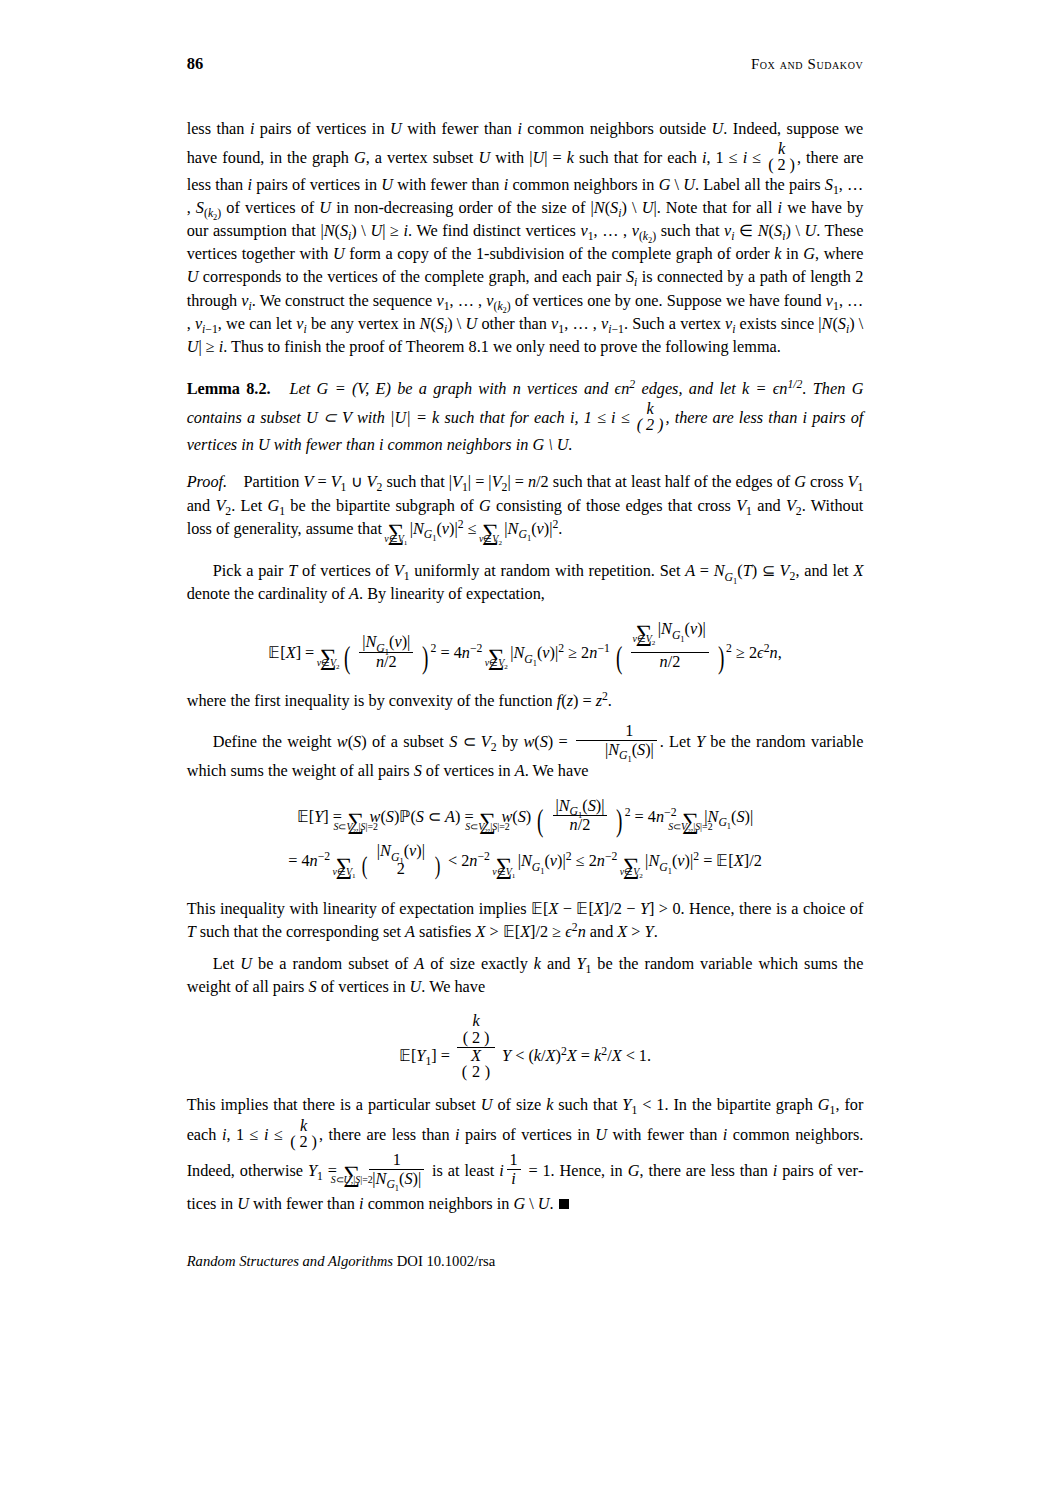86 Fox and Sudakov
less than i pairs of vertices in U with fewer than i common neighbors outside U. Indeed, suppose we have found, in the graph G, a vertex subset U with |U| = k such that for each i, 1 ≤ i ≤ (k 2), there are less than i pairs of vertices in U with fewer than i common neighbors in G \ U. Label all the pairs S1, … , S(k2) of vertices of U in non-decreasing order of the size of |N(Si) \ U|. Note that for all i we have by our assumption that |N(Si) \ U| ≥ i. We find distinct vertices v1, … , v(k2) such that vi ∈ N(Si) \ U. These vertices together with U form a copy of the 1-subdivision of the complete graph of order k in G, where U corresponds to the vertices of the complete graph, and each pair Si is connected by a path of length 2 through vi. We construct the sequence v1, … , v(k2) of vertices one by one. Suppose we have found v1, … , vi−1, we can let vi be any vertex in N(Si) \ U other than v1, … , vi−1. Such a vertex vi exists since |N(Si) \ U| ≥ i. Thus to finish the proof of Theorem 8.1 we only need to prove the following lemma.
Lemma 8.2. Let G = (V, E) be a graph with n vertices and ϵn2 edges, and let k = ϵn1/2. Then G contains a subset U ⊂ V with |U| = k such that for each i, 1 ≤ i ≤ (k 2), there are less than i pairs of vertices in U with fewer than i common neighbors in G \ U.
Proof. Partition V = V1 ∪ V2 such that |V1| = |V2| = n/2 such that at least half of the edges of G cross V1 and V2. Let G1 be the bipartite subgraph of G consisting of those edges that cross V1 and V2. Without loss of generality, assume that ∑v∈V1 |NG1(v)|2 ≤ ∑v∈V2 |NG1(v)|2.
Pick a pair T of vertices of V1 uniformly at random with repetition. Set A = NG1(T) ⊆ V2, and let X denote the cardinality of A. By linearity of expectation,
𝔼[X] = ∑v∈V2 ( |NG1(v)|n/2 )2 = 4n−2 ∑v∈V2 |NG1(v)|2 ≥ 2n−1 ( ∑v∈V2 |NG1(v)|n/2 )2 ≥ 2ϵ2n,
where the first inequality is by convexity of the function f(z) = z2.
Define the weight w(S) of a subset S ⊂ V2 by w(S) = 1|NG1(S)|. Let Y be the random variable which sums the weight of all pairs S of vertices in A. We have
𝔼[Y] = ∑S⊂V2,|S|=2 w(S)ℙ(S ⊂ A) = ∑S⊂V2,|S|=2 w(S) ( |NG1(S)|n/2 )2 = 4n−2 ∑S⊂V2,|S|=2 |NG1(S)| = 4n−2 ∑v∈V1 ( |NG1(v)|2 ) < 2n−2 ∑v∈V1 |NG1(v)|2 ≤ 2n−2 ∑v∈V2 |NG1(v)|2 = 𝔼[X]/2
This inequality with linearity of expectation implies 𝔼[X − 𝔼[X]/2 − Y] > 0. Hence, there is a choice of T such that the corresponding set A satisfies X > 𝔼[X]/2 ≥ ϵ2n and X > Y.
Let U be a random subset of A of size exactly k and Y1 be the random variable which sums the weight of all pairs S of vertices in U. We have
𝔼[Y1] = (k 2)(X 2) Y < (k/X)2X = k2/X < 1.
This implies that there is a particular subset U of size k such that Y1 < 1. In the bipartite graph G1, for each i, 1 ≤ i ≤ (k 2), there are less than i pairs of vertices in U with fewer than i common neighbors. Indeed, otherwise Y1 = ∑S⊂U,|S|=2 1|NG1(S)| is at least i 1 i = 1. Hence, in G, there are less than i pairs of vertices in U with fewer than i common neighbors in G \ U.
Random Structures and Algorithms DOI 10.1002/rsa